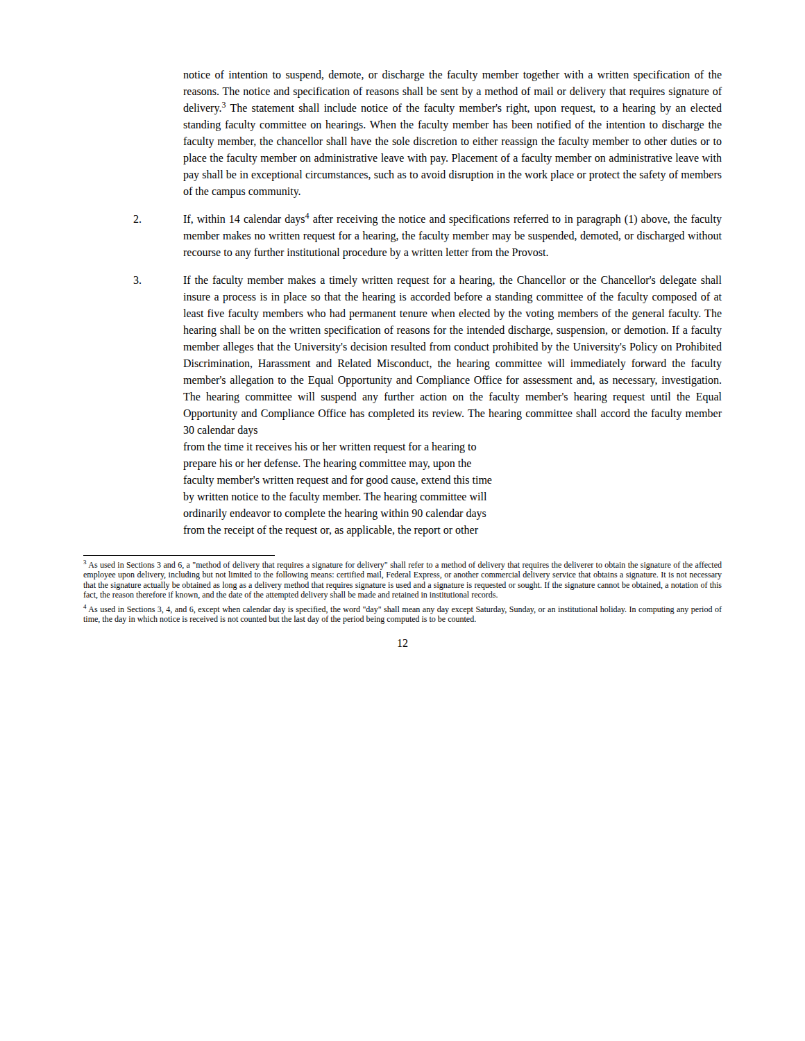notice of intention to suspend, demote, or discharge the faculty member together with a written specification of the reasons. The notice and specification of reasons shall be sent by a method of mail or delivery that requires signature of delivery.3 The statement shall include notice of the faculty member's right, upon request, to a hearing by an elected standing faculty committee on hearings. When the faculty member has been notified of the intention to discharge the faculty member, the chancellor shall have the sole discretion to either reassign the faculty member to other duties or to place the faculty member on administrative leave with pay. Placement of a faculty member on administrative leave with pay shall be in exceptional circumstances, such as to avoid disruption in the work place or protect the safety of members of the campus community.
2.
If, within 14 calendar days4 after receiving the notice and specifications referred to in paragraph (1) above, the faculty member makes no written request for a hearing, the faculty member may be suspended, demoted, or discharged without recourse to any further institutional procedure by a written letter from the Provost.
3.
If the faculty member makes a timely written request for a hearing, the Chancellor or the Chancellor's delegate shall insure a process is in place so that the hearing is accorded before a standing committee of the faculty composed of at least five faculty members who had permanent tenure when elected by the voting members of the general faculty. The hearing shall be on the written specification of reasons for the intended discharge, suspension, or demotion. If a faculty member alleges that the University's decision resulted from conduct prohibited by the University's Policy on Prohibited Discrimination, Harassment and Related Misconduct, the hearing committee will immediately forward the faculty member's allegation to the Equal Opportunity and Compliance Office for assessment and, as necessary, investigation. The hearing committee will suspend any further action on the faculty member's hearing request until the Equal Opportunity and Compliance Office has completed its review. The hearing committee shall accord the faculty member 30 calendar days
from the time it receives his or her written request for a hearing to
prepare his or her defense. The hearing committee may, upon the
faculty member's written request and for good cause, extend this time
by written notice to the faculty member. The hearing committee will
ordinarily endeavor to complete the hearing within 90 calendar days
from the receipt of the request or, as applicable, the report or other
3 As used in Sections 3 and 6, a "method of delivery that requires a signature for delivery" shall refer to a method of delivery that requires the deliverer to obtain the signature of the affected employee upon delivery, including but not limited to the following means: certified mail, Federal Express, or another commercial delivery service that obtains a signature. It is not necessary that the signature actually be obtained as long as a delivery method that requires signature is used and a signature is requested or sought. If the signature cannot be obtained, a notation of this fact, the reason therefore if known, and the date of the attempted delivery shall be made and retained in institutional records.
4 As used in Sections 3, 4, and 6, except when calendar day is specified, the word "day" shall mean any day except Saturday, Sunday, or an institutional holiday. In computing any period of time, the day in which notice is received is not counted but the last day of the period being computed is to be counted.
12